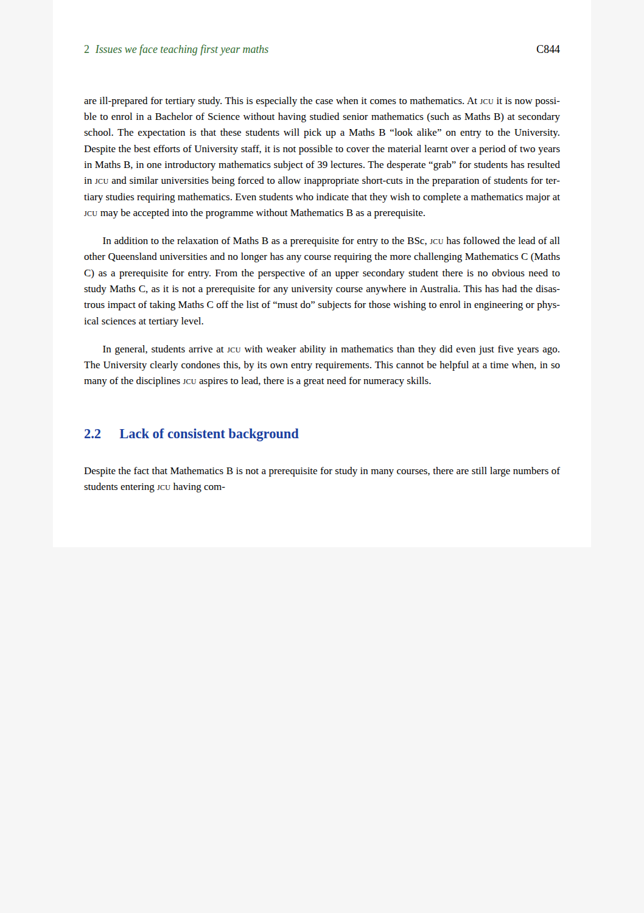2 Issues we face teaching first year maths
C844
are ill-prepared for tertiary study. This is especially the case when it comes to mathematics. At jcu it is now possible to enrol in a Bachelor of Science without having studied senior mathematics (such as Maths B) at secondary school. The expectation is that these students will pick up a Maths B “look alike” on entry to the University. Despite the best efforts of University staff, it is not possible to cover the material learnt over a period of two years in Maths B, in one introductory mathematics subject of 39 lectures. The desperate “grab” for students has resulted in jcu and similar universities being forced to allow inappropriate short-cuts in the preparation of students for tertiary studies requiring mathematics. Even students who indicate that they wish to complete a mathematics major at jcu may be accepted into the programme without Mathematics B as a prerequisite.
In addition to the relaxation of Maths B as a prerequisite for entry to the BSc, jcu has followed the lead of all other Queensland universities and no longer has any course requiring the more challenging Mathematics C (Maths C) as a prerequisite for entry. From the perspective of an upper secondary student there is no obvious need to study Maths C, as it is not a prerequisite for any university course anywhere in Australia. This has had the disastrous impact of taking Maths C off the list of “must do” subjects for those wishing to enrol in engineering or physical sciences at tertiary level.
In general, students arrive at jcu with weaker ability in mathematics than they did even just five years ago. The University clearly condones this, by its own entry requirements. This cannot be helpful at a time when, in so many of the disciplines jcu aspires to lead, there is a great need for numeracy skills.
2.2 Lack of consistent background
Despite the fact that Mathematics B is not a prerequisite for study in many courses, there are still large numbers of students entering jcu having com-